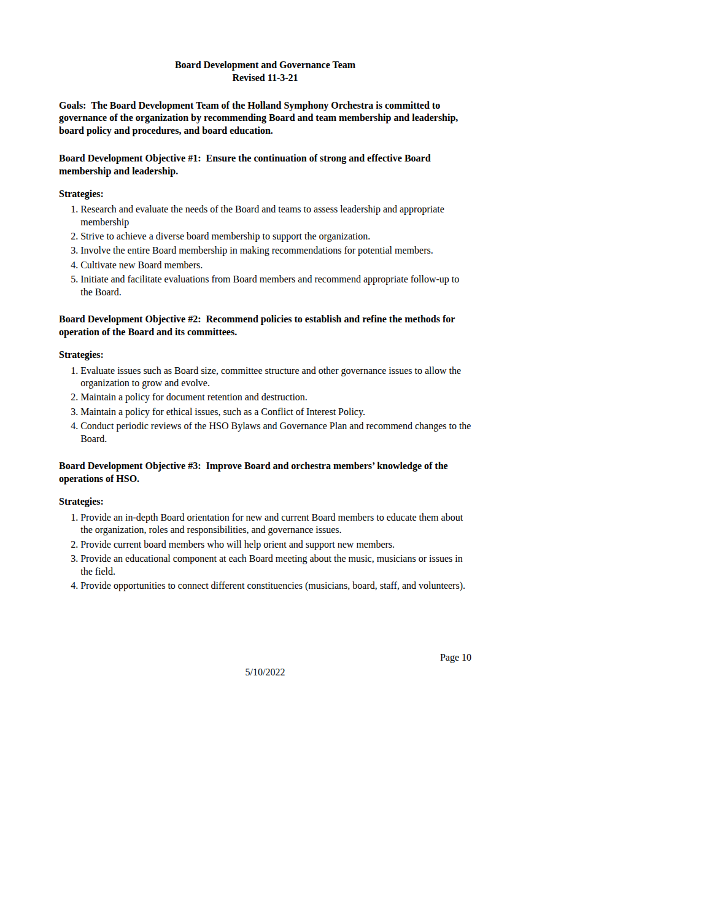Board Development and Governance Team Revised 11-3-21
Goals: The Board Development Team of the Holland Symphony Orchestra is committed to governance of the organization by recommending Board and team membership and leadership, board policy and procedures, and board education.
Board Development Objective #1: Ensure the continuation of strong and effective Board membership and leadership.
Strategies:
Research and evaluate the needs of the Board and teams to assess leadership and appropriate membership
Strive to achieve a diverse board membership to support the organization.
Involve the entire Board membership in making recommendations for potential members.
Cultivate new Board members.
Initiate and facilitate evaluations from Board members and recommend appropriate follow-up to the Board.
Board Development Objective #2: Recommend policies to establish and refine the methods for operation of the Board and its committees.
Strategies:
Evaluate issues such as Board size, committee structure and other governance issues to allow the organization to grow and evolve.
Maintain a policy for document retention and destruction.
Maintain a policy for ethical issues, such as a Conflict of Interest Policy.
Conduct periodic reviews of the HSO Bylaws and Governance Plan and recommend changes to the Board.
Board Development Objective #3: Improve Board and orchestra members’ knowledge of the operations of HSO.
Strategies:
Provide an in-depth Board orientation for new and current Board members to educate them about the organization, roles and responsibilities, and governance issues.
Provide current board members who will help orient and support new members.
Provide an educational component at each Board meeting about the music, musicians or issues in the field.
Provide opportunities to connect different constituencies (musicians, board, staff, and volunteers).
Page 10
5/10/2022